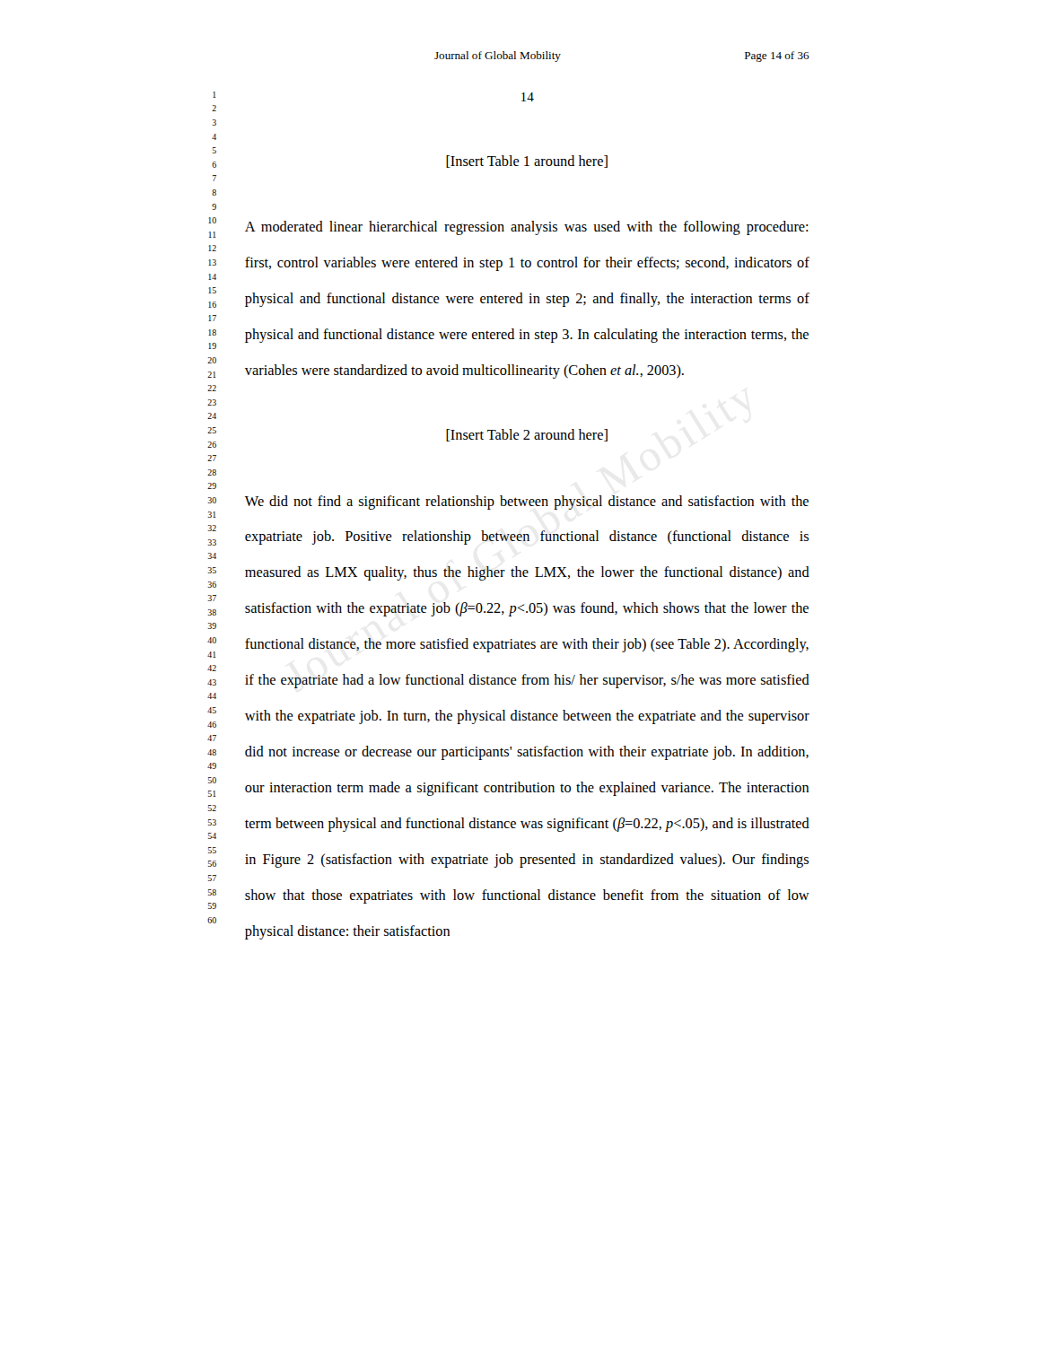Journal of Global Mobility Page 14 of 36
14
12345678910 11121314151617181920 21222324252627282930 31323334353637383940 41424344454647484950 51525354555657585960
Journal of Global Mobility
[Insert Table 1 around here]
A moderated linear hierarchical regression analysis was used with the following procedure: first, control variables were entered in step 1 to control for their effects; second, indicators of physical and functional distance were entered in step 2; and finally, the interaction terms of physical and functional distance were entered in step 3. In calculating the interaction terms, the variables were standardized to avoid multicollinearity (Cohen et al., 2003).
[Insert Table 2 around here]
We did not find a significant relationship between physical distance and satisfaction with the expatriate job. Positive relationship between functional distance (functional distance is measured as LMX quality, thus the higher the LMX, the lower the functional distance) and satisfaction with the expatriate job (β=0.22, p<.05) was found, which shows that the lower the functional distance, the more satisfied expatriates are with their job) (see Table 2). Accordingly, if the expatriate had a low functional distance from his/ her supervisor, s/he was more satisfied with the expatriate job. In turn, the physical distance between the expatriate and the supervisor did not increase or decrease our participants' satisfaction with their expatriate job. In addition, our interaction term made a significant contribution to the explained variance. The interaction term between physical and functional distance was significant (β=0.22, p<.05), and is illustrated in Figure 2 (satisfaction with expatriate job presented in standardized values). Our findings show that those expatriates with low functional distance benefit from the situation of low physical distance: their satisfaction